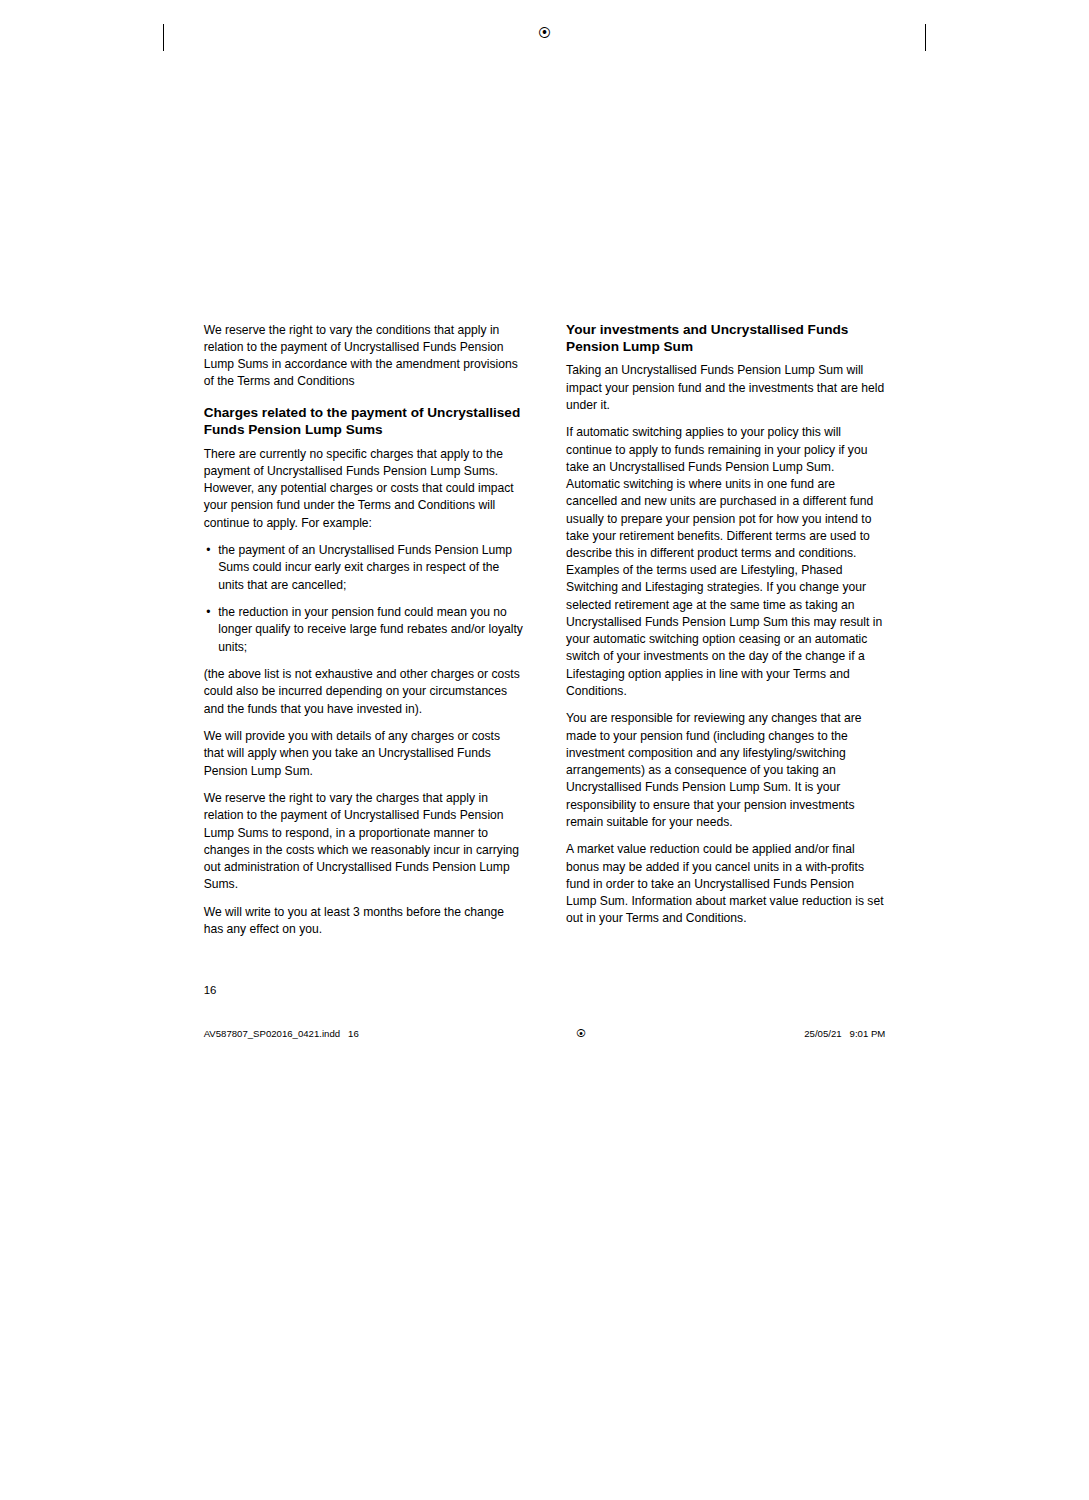⦿
We reserve the right to vary the conditions that apply in relation to the payment of Uncrystallised Funds Pension Lump Sums in accordance with the amendment provisions of the Terms and Conditions
Charges related to the payment of Uncrystallised Funds Pension Lump Sums
There are currently no specific charges that apply to the payment of Uncrystallised Funds Pension Lump Sums. However, any potential charges or costs that could impact your pension fund under the Terms and Conditions will continue to apply. For example:
the payment of an Uncrystallised Funds Pension Lump Sums could incur early exit charges in respect of the units that are cancelled;
the reduction in your pension fund could mean you no longer qualify to receive large fund rebates and/or loyalty units;
(the above list is not exhaustive and other charges or costs could also be incurred depending on your circumstances and the funds that you have invested in).
We will provide you with details of any charges or costs that will apply when you take an Uncrystallised Funds Pension Lump Sum.
We reserve the right to vary the charges that apply in relation to the payment of Uncrystallised Funds Pension Lump Sums to respond, in a proportionate manner to changes in the costs which we reasonably incur in carrying out administration of Uncrystallised Funds Pension Lump Sums.
We will write to you at least 3 months before the change has any effect on you.
Your investments and Uncrystallised Funds Pension Lump Sum
Taking an Uncrystallised Funds Pension Lump Sum will impact your pension fund and the investments that are held under it.
If automatic switching applies to your policy this will continue to apply to funds remaining in your policy if you take an Uncrystallised Funds Pension Lump Sum. Automatic switching is where units in one fund are cancelled and new units are purchased in a different fund usually to prepare your pension pot for how you intend to take your retirement benefits. Different terms are used to describe this in different product terms and conditions. Examples of the terms used are Lifestyling, Phased Switching and Lifestaging strategies. If you change your selected retirement age at the same time as taking an Uncrystallised Funds Pension Lump Sum this may result in your automatic switching option ceasing or an automatic switch of your investments on the day of the change if a Lifestaging option applies in line with your Terms and Conditions.
You are responsible for reviewing any changes that are made to your pension fund (including changes to the investment composition and any lifestyling/switching arrangements) as a consequence of you taking an Uncrystallised Funds Pension Lump Sum. It is your responsibility to ensure that your pension investments remain suitable for your needs.
A market value reduction could be applied and/or final bonus may be added if you cancel units in a with-profits fund in order to take an Uncrystallised Funds Pension Lump Sum. Information about market value reduction is set out in your Terms and Conditions.
16
AV587807_SP02016_0421.indd 16
⦿
25/05/21 9:01 PM